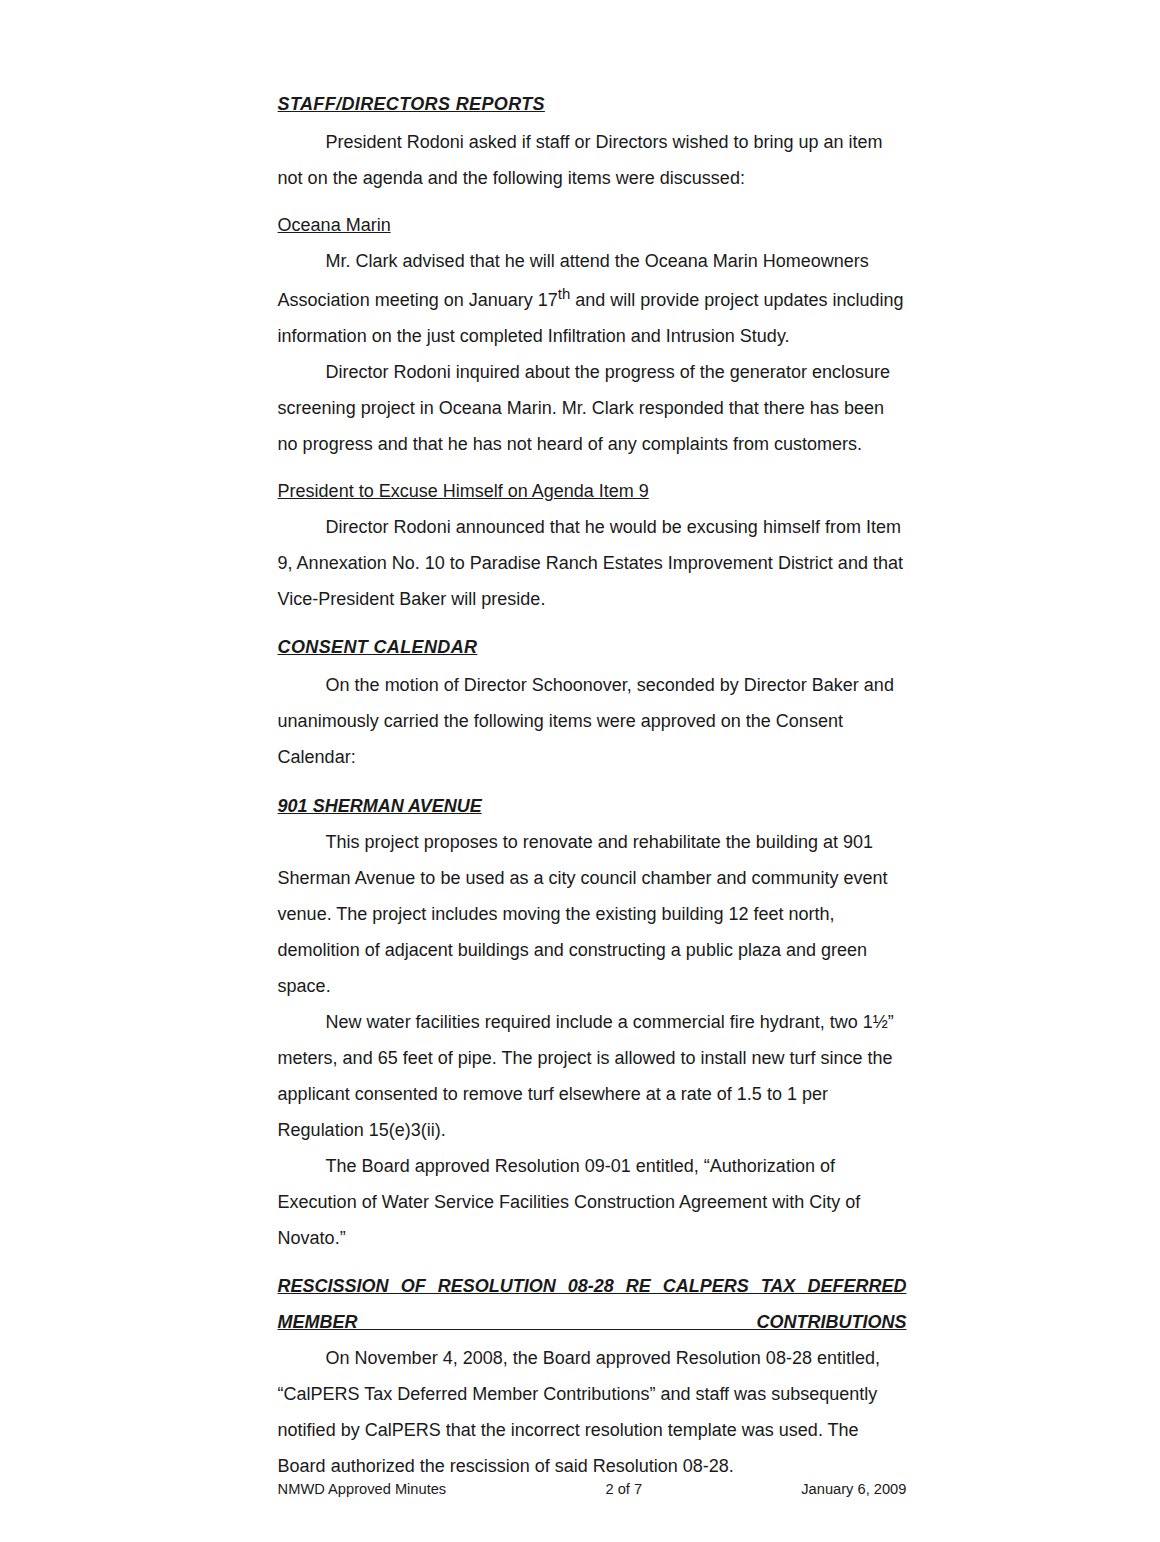STAFF/DIRECTORS REPORTS
President Rodoni asked if staff or Directors wished to bring up an item not on the agenda and the following items were discussed:
Oceana Marin
Mr. Clark advised that he will attend the Oceana Marin Homeowners Association meeting on January 17th and will provide project updates including information on the just completed Infiltration and Intrusion Study.
Director Rodoni inquired about the progress of the generator enclosure screening project in Oceana Marin. Mr. Clark responded that there has been no progress and that he has not heard of any complaints from customers.
President to Excuse Himself on Agenda Item 9
Director Rodoni announced that he would be excusing himself from Item 9, Annexation No. 10 to Paradise Ranch Estates Improvement District and that Vice-President Baker will preside.
CONSENT CALENDAR
On the motion of Director Schoonover, seconded by Director Baker and unanimously carried the following items were approved on the Consent Calendar:
901 SHERMAN AVENUE
This project proposes to renovate and rehabilitate the building at 901 Sherman Avenue to be used as a city council chamber and community event venue. The project includes moving the existing building 12 feet north, demolition of adjacent buildings and constructing a public plaza and green space.
New water facilities required include a commercial fire hydrant, two 1½” meters, and 65 feet of pipe. The project is allowed to install new turf since the applicant consented to remove turf elsewhere at a rate of 1.5 to 1 per Regulation 15(e)3(ii).
The Board approved Resolution 09-01 entitled, “Authorization of Execution of Water Service Facilities Construction Agreement with City of Novato.”
RESCISSION OF RESOLUTION 08-28 RE CALPERS TAX DEFERRED MEMBER CONTRIBUTIONS
On November 4, 2008, the Board approved Resolution 08-28 entitled, “CalPERS Tax Deferred Member Contributions” and staff was subsequently notified by CalPERS that the incorrect resolution template was used. The Board authorized the rescission of said Resolution 08-28.
NMWD Approved Minutes January 6, 2009
2 of 7